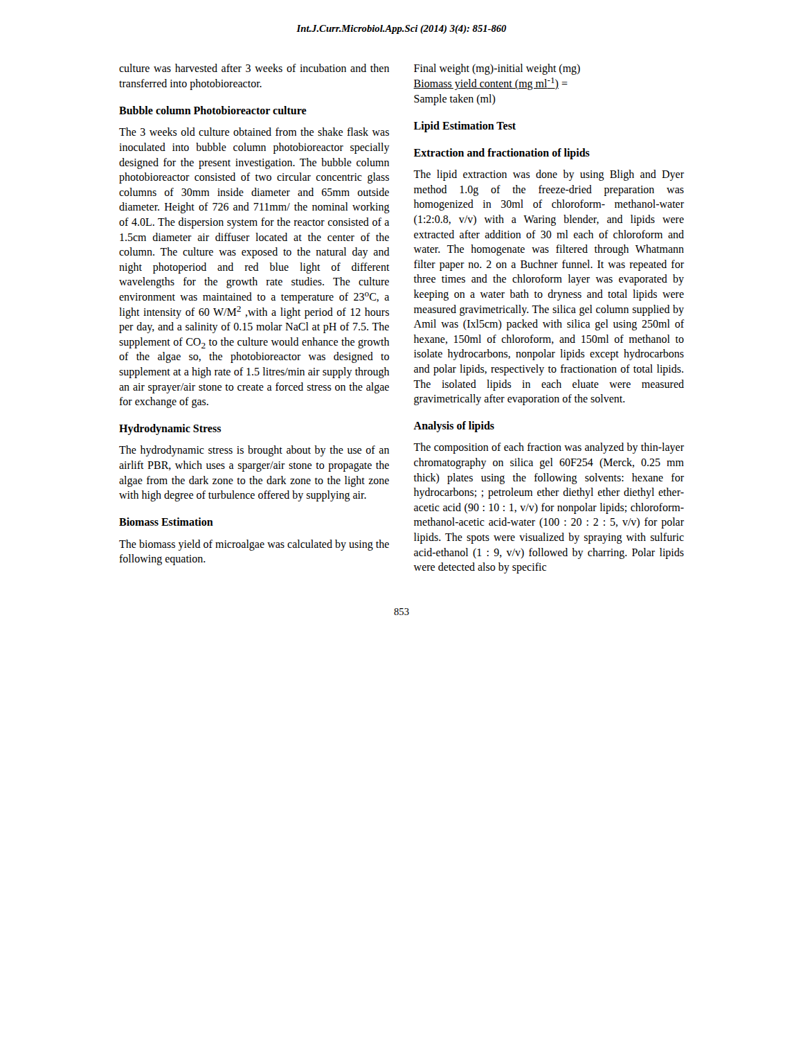Int.J.Curr.Microbiol.App.Sci (2014) 3(4): 851-860
culture was harvested after 3 weeks of incubation and then transferred into photobioreactor.
Bubble column Photobioreactor culture
The 3 weeks old culture obtained from the shake flask was inoculated into bubble column photobioreactor specially designed for the present investigation. The bubble column photobioreactor consisted of two circular concentric glass columns of 30mm inside diameter and 65mm outside diameter. Height of 726 and 711mm/ the nominal working of 4.0L. The dispersion system for the reactor consisted of a 1.5cm diameter air diffuser located at the center of the column. The culture was exposed to the natural day and night photoperiod and red blue light of different wavelengths for the growth rate studies. The culture environment was maintained to a temperature of 23oC, a light intensity of 60 W/M2 ,with a light period of 12 hours per day, and a salinity of 0.15 molar NaCl at pH of 7.5. The supplement of CO2 to the culture would enhance the growth of the algae so, the photobioreactor was designed to supplement at a high rate of 1.5 litres/min air supply through an air sprayer/air stone to create a forced stress on the algae for exchange of gas.
Hydrodynamic Stress
The hydrodynamic stress is brought about by the use of an airlift PBR, which uses a sparger/air stone to propagate the algae from the dark zone to the dark zone to the light zone with high degree of turbulence offered by supplying air.
Biomass Estimation
The biomass yield of microalgae was calculated by using the following equation.
Final weight (mg)-initial weight (mg)
Biomass yield content (mg ml-1) =
Sample taken (ml)
Lipid Estimation Test
Extraction and fractionation of lipids
The lipid extraction was done by using Bligh and Dyer method 1.0g of the freeze-dried preparation was homogenized in 30ml of chloroform- methanol-water (1:2:0.8, v/v) with a Waring blender, and lipids were extracted after addition of 30 ml each of chloroform and water. The homogenate was filtered through Whatmann filter paper no. 2 on a Buchner funnel. It was repeated for three times and the chloroform layer was evaporated by keeping on a water bath to dryness and total lipids were measured gravimetrically. The silica gel column supplied by Amil was (Ixl5cm) packed with silica gel using 250ml of hexane, 150ml of chloroform, and 150ml of methanol to isolate hydrocarbons, nonpolar lipids except hydrocarbons and polar lipids, respectively to fractionation of total lipids. The isolated lipids in each eluate were measured gravimetrically after evaporation of the solvent.
Analysis of lipids
The composition of each fraction was analyzed by thin-layer chromatography on silica gel 60F254 (Merck, 0.25 mm thick) plates using the following solvents: hexane for hydrocarbons; ; petroleum ether diethyl ether diethyl ether-acetic acid (90 : 10 : 1, v/v) for nonpolar lipids; chloroform-methanol-acetic acid-water (100 : 20 : 2 : 5, v/v) for polar lipids. The spots were visualized by spraying with sulfuric acid-ethanol (1 : 9, v/v) followed by charring. Polar lipids were detected also by specific
853